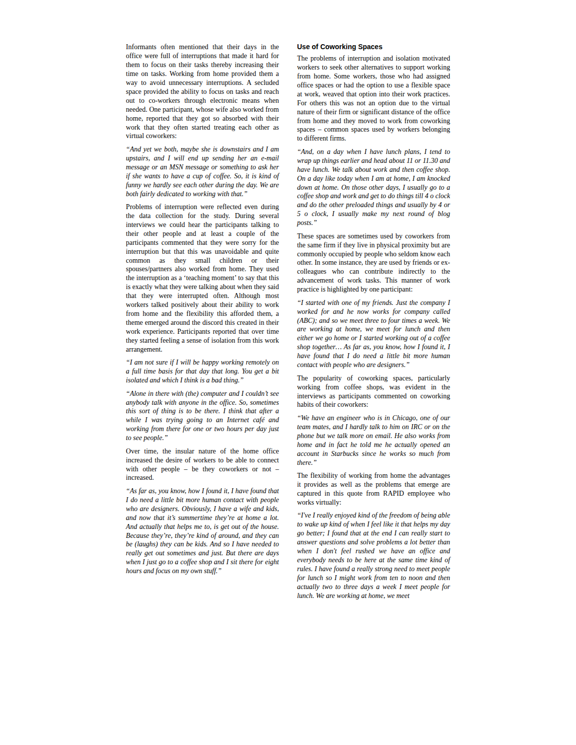Informants often mentioned that their days in the office were full of interruptions that made it hard for them to focus on their tasks thereby increasing their time on tasks. Working from home provided them a way to avoid unnecessary interruptions. A secluded space provided the ability to focus on tasks and reach out to co-workers through electronic means when needed. One participant, whose wife also worked from home, reported that they got so absorbed with their work that they often started treating each other as virtual coworkers:
“And yet we both, maybe she is downstairs and I am upstairs, and I will end up sending her an e-mail message or an MSN message or something to ask her if she wants to have a cup of coffee. So, it is kind of funny we hardly see each other during the day. We are both fairly dedicated to working with that.”
Problems of interruption were reflected even during the data collection for the study. During several interviews we could hear the participants talking to their other people and at least a couple of the participants commented that they were sorry for the interruption but that this was unavoidable and quite common as they small children or their spouses/partners also worked from home. They used the interruption as a ‘teaching moment’ to say that this is exactly what they were talking about when they said that they were interrupted often. Although most workers talked positively about their ability to work from home and the flexibility this afforded them, a theme emerged around the discord this created in their work experience. Participants reported that over time they started feeling a sense of isolation from this work arrangement.
“I am not sure if I will be happy working remotely on a full time basis for that day that long. You get a bit isolated and which I think is a bad thing.”
“Alone in there with (the) computer and I couldn’t see anybody talk with anyone in the office. So, sometimes this sort of thing is to be there. I think that after a while I was trying going to an Internet café and working from there for one or two hours per day just to see people.”
Over time, the insular nature of the home office increased the desire of workers to be able to connect with other people – be they coworkers or not – increased.
“As far as, you know, how I found it, I have found that I do need a little bit more human contact with people who are designers. Obviously, I have a wife and kids, and now that it’s summertime they’re at home a lot. And actually that helps me to, is get out of the house. Because they’re, they’re kind of around, and they can be (laughs) they can be kids. And so I have needed to really get out sometimes and just. But there are days when I just go to a coffee shop and I sit there for eight hours and focus on my own stuff.”
Use of Coworking Spaces
The problems of interruption and isolation motivated workers to seek other alternatives to support working from home. Some workers, those who had assigned office spaces or had the option to use a flexible space at work, weaved that option into their work practices. For others this was not an option due to the virtual nature of their firm or significant distance of the office from home and they moved to work from coworking spaces – common spaces used by workers belonging to different firms.
“And, on a day when I have lunch plans, I tend to wrap up things earlier and head about 11 or 11.30 and have lunch. We talk about work and then coffee shop. On a day like today when I am at home, I am knocked down at home. On those other days, I usually go to a coffee shop and work and get to do things till 4 o clock and do the other preloaded things and usually by 4 or 5 o clock, I usually make my next round of blog posts.”
These spaces are sometimes used by coworkers from the same firm if they live in physical proximity but are commonly occupied by people who seldom know each other. In some instance, they are used by friends or ex-colleagues who can contribute indirectly to the advancement of work tasks. This manner of work practice is highlighted by one participant:
“I started with one of my friends. Just the company I worked for and he now works for company called (ABC); and so we meet three to four times a week. We are working at home, we meet for lunch and then either we go home or I started working out of a coffee shop together… As far as, you know, how I found it, I have found that I do need a little bit more human contact with people who are designers.”
The popularity of coworking spaces, particularly working from coffee shops, was evident in the interviews as participants commented on coworking habits of their coworkers:
“We have an engineer who is in Chicago, one of our team mates, and I hardly talk to him on IRC or on the phone but we talk more on email. He also works from home and in fact he told me he actually opened an account in Starbucks since he works so much from there.”
The flexibility of working from home the advantages it provides as well as the problems that emerge are captured in this quote from RAPID employee who works virtually:
“I've I really enjoyed kind of the freedom of being able to wake up kind of when I feel like it that helps my day go better; I found that at the end I can really start to answer questions and solve problems a lot better than when I don't feel rushed we have an office and everybody needs to be here at the same time kind of rules. I have found a really strong need to meet people for lunch so I might work from ten to noon and then actually two to three days a week I meet people for lunch. We are working at home, we meet